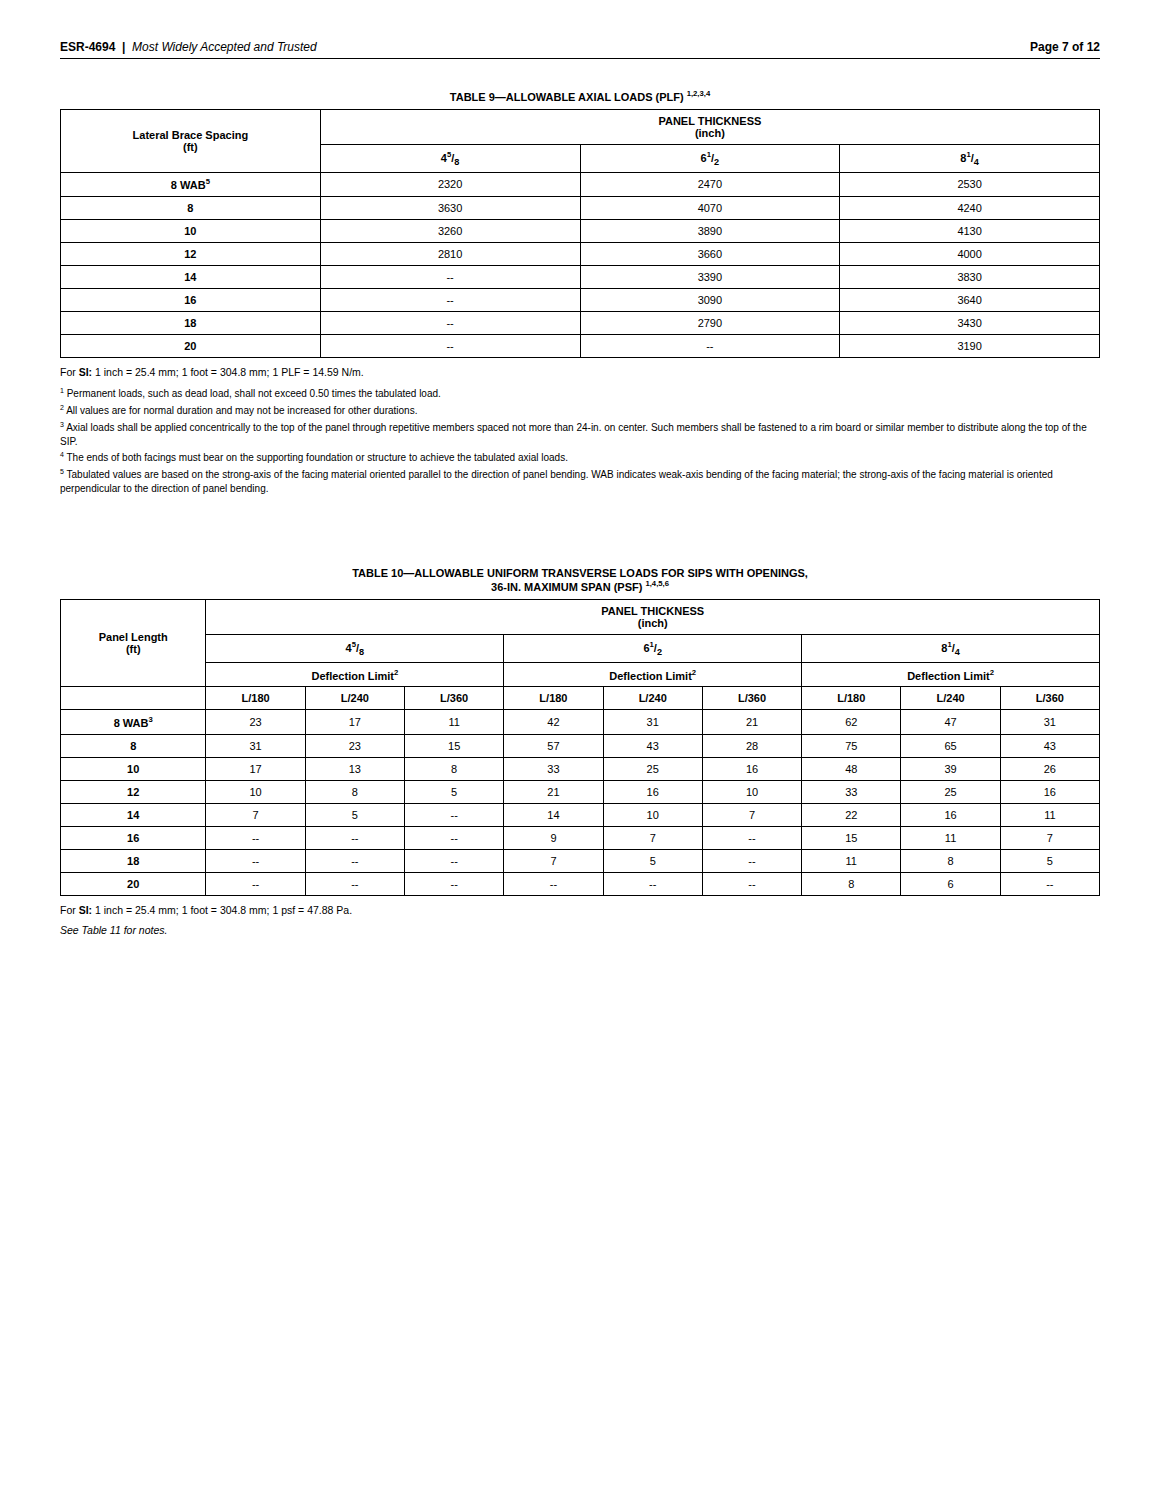ESR-4694 | Most Widely Accepted and Trusted
Page 7 of 12
TABLE 9—ALLOWABLE AXIAL LOADS (PLF) 1,2,3,4
| Lateral Brace Spacing (ft) | PANEL THICKNESS (inch) |
| --- | --- |
| 4 5 / 8 | 6 1 / 2 | 8 1 / 4 |
| 8 WAB 5 | 2320 | 2470 | 2530 |
| 8 | 3630 | 4070 | 4240 |
| 10 | 3260 | 3890 | 4130 |
| 12 | 2810 | 3660 | 4000 |
| 14 | -- | 3390 | 3830 |
| 16 | -- | 3090 | 3640 |
| 18 | -- | 2790 | 3430 |
| 20 | -- | -- | 3190 |
For SI: 1 inch = 25.4 mm; 1 foot = 304.8 mm; 1 PLF = 14.59 N/m.
1 Permanent loads, such as dead load, shall not exceed 0.50 times the tabulated load.
2 All values are for normal duration and may not be increased for other durations.
3 Axial loads shall be applied concentrically to the top of the panel through repetitive members spaced not more than 24-in. on center. Such members shall be fastened to a rim board or similar member to distribute along the top of the SIP.
4 The ends of both facings must bear on the supporting foundation or structure to achieve the tabulated axial loads.
5 Tabulated values are based on the strong-axis of the facing material oriented parallel to the direction of panel bending. WAB indicates weak-axis bending of the facing material; the strong-axis of the facing material is oriented perpendicular to the direction of panel bending.
TABLE 10—ALLOWABLE UNIFORM TRANSVERSE LOADS FOR SIPS WITH OPENINGS,
36-IN. MAXIMUM SPAN (PSF) 1,4,5,6
| Panel Length (ft) | PANEL THICKNESS (inch) |
| --- | --- |
| 4 5 / 8 | 6 1 / 2 | 8 1 / 4 |
| Deflection Limit 2 | Deflection Limit 2 | Deflection Limit 2 |
| | L/180 | L/240 | L/360 | L/180 | L/240 | L/360 | L/180 | L/240 | L/360 |
| 8 WAB 3 | 23 | 17 | 11 | 42 | 31 | 21 | 62 | 47 | 31 |
| 8 | 31 | 23 | 15 | 57 | 43 | 28 | 75 | 65 | 43 |
| 10 | 17 | 13 | 8 | 33 | 25 | 16 | 48 | 39 | 26 |
| 12 | 10 | 8 | 5 | 21 | 16 | 10 | 33 | 25 | 16 |
| 14 | 7 | 5 | -- | 14 | 10 | 7 | 22 | 16 | 11 |
| 16 | -- | -- | -- | 9 | 7 | -- | 15 | 11 | 7 |
| 18 | -- | -- | -- | 7 | 5 | -- | 11 | 8 | 5 |
| 20 | -- | -- | -- | -- | -- | -- | 8 | 6 | -- |
For SI: 1 inch = 25.4 mm; 1 foot = 304.8 mm; 1 psf = 47.88 Pa.
See Table 11 for notes.